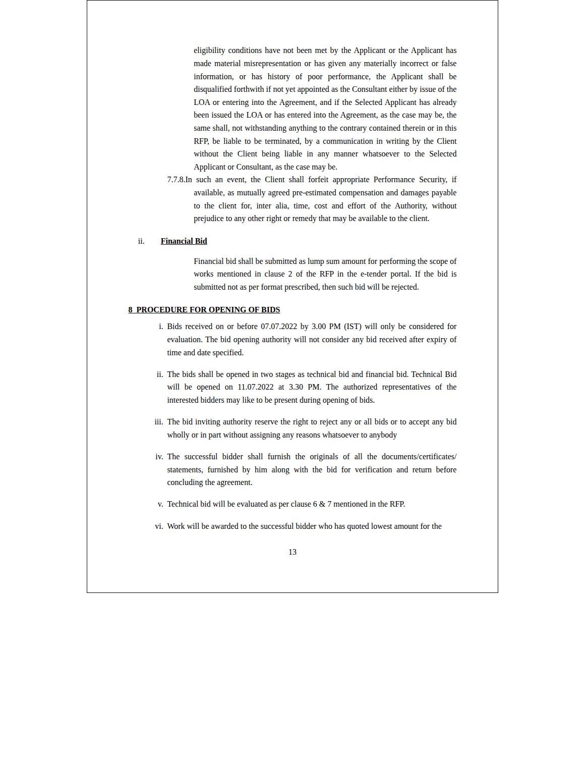eligibility conditions have not been met by the Applicant or the Applicant has made material misrepresentation or has given any materially incorrect or false information, or has history of poor performance, the Applicant shall be disqualified forthwith if not yet appointed as the Consultant either by issue of the LOA or entering into the Agreement, and if the Selected Applicant has already been issued the LOA or has entered into the Agreement, as the case may be, the same shall, not withstanding anything to the contrary contained therein or in this RFP, be liable to be terminated, by a communication in writing by the Client without the Client being liable in any manner whatsoever to the Selected Applicant or Consultant, as the case may be.
7.7.8.In such an event, the Client shall forfeit appropriate Performance Security, if available, as mutually agreed pre-estimated compensation and damages payable to the client for, inter alia, time, cost and effort of the Authority, without prejudice to any other right or remedy that may be available to the client.
ii. Financial Bid
Financial bid shall be submitted as lump sum amount for performing the scope of works mentioned in clause 2 of the RFP in the e-tender portal. If the bid is submitted not as per format prescribed, then such bid will be rejected.
8 PROCEDURE FOR OPENING OF BIDS
Bids received on or before 07.07.2022 by 3.00 PM (IST) will only be considered for evaluation. The bid opening authority will not consider any bid received after expiry of time and date specified.
The bids shall be opened in two stages as technical bid and financial bid. Technical Bid will be opened on 11.07.2022 at 3.30 PM. The authorized representatives of the interested bidders may like to be present during opening of bids.
The bid inviting authority reserve the right to reject any or all bids or to accept any bid wholly or in part without assigning any reasons whatsoever to anybody
The successful bidder shall furnish the originals of all the documents/certificates/ statements, furnished by him along with the bid for verification and return before concluding the agreement.
Technical bid will be evaluated as per clause 6 & 7 mentioned in the RFP.
Work will be awarded to the successful bidder who has quoted lowest amount for the
13